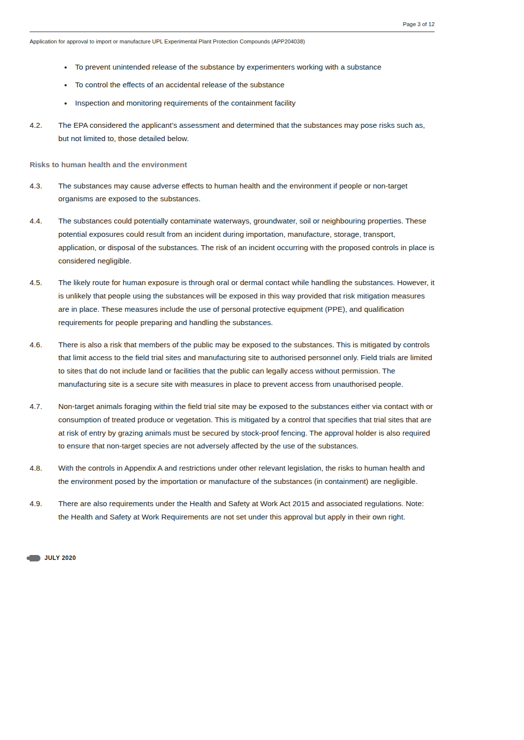Page 3 of 12
Application for approval to import or manufacture UPL Experimental Plant Protection Compounds (APP204038)
To prevent unintended release of the substance by experimenters working with a substance
To control the effects of an accidental release of the substance
Inspection and monitoring requirements of the containment facility
4.2.
The EPA considered the applicant’s assessment and determined that the substances may pose risks such as, but not limited to, those detailed below.
Risks to human health and the environment
4.3.
The substances may cause adverse effects to human health and the environment if people or non-target organisms are exposed to the substances.
4.4.
The substances could potentially contaminate waterways, groundwater, soil or neighbouring properties. These potential exposures could result from an incident during importation, manufacture, storage, transport, application, or disposal of the substances. The risk of an incident occurring with the proposed controls in place is considered negligible.
4.5.
The likely route for human exposure is through oral or dermal contact while handling the substances. However, it is unlikely that people using the substances will be exposed in this way provided that risk mitigation measures are in place. These measures include the use of personal protective equipment (PPE), and qualification requirements for people preparing and handling the substances.
4.6.
There is also a risk that members of the public may be exposed to the substances. This is mitigated by controls that limit access to the field trial sites and manufacturing site to authorised personnel only. Field trials are limited to sites that do not include land or facilities that the public can legally access without permission. The manufacturing site is a secure site with measures in place to prevent access from unauthorised people.
4.7.
Non-target animals foraging within the field trial site may be exposed to the substances either via contact with or consumption of treated produce or vegetation. This is mitigated by a control that specifies that trial sites that are at risk of entry by grazing animals must be secured by stock-proof fencing. The approval holder is also required to ensure that non-target species are not adversely affected by the use of the substances.
4.8.
With the controls in Appendix A and restrictions under other relevant legislation, the risks to human health and the environment posed by the importation or manufacture of the substances (in containment) are negligible.
4.9.
There are also requirements under the Health and Safety at Work Act 2015 and associated regulations. Note: the Health and Safety at Work Requirements are not set under this approval but apply in their own right.
JULY 2020